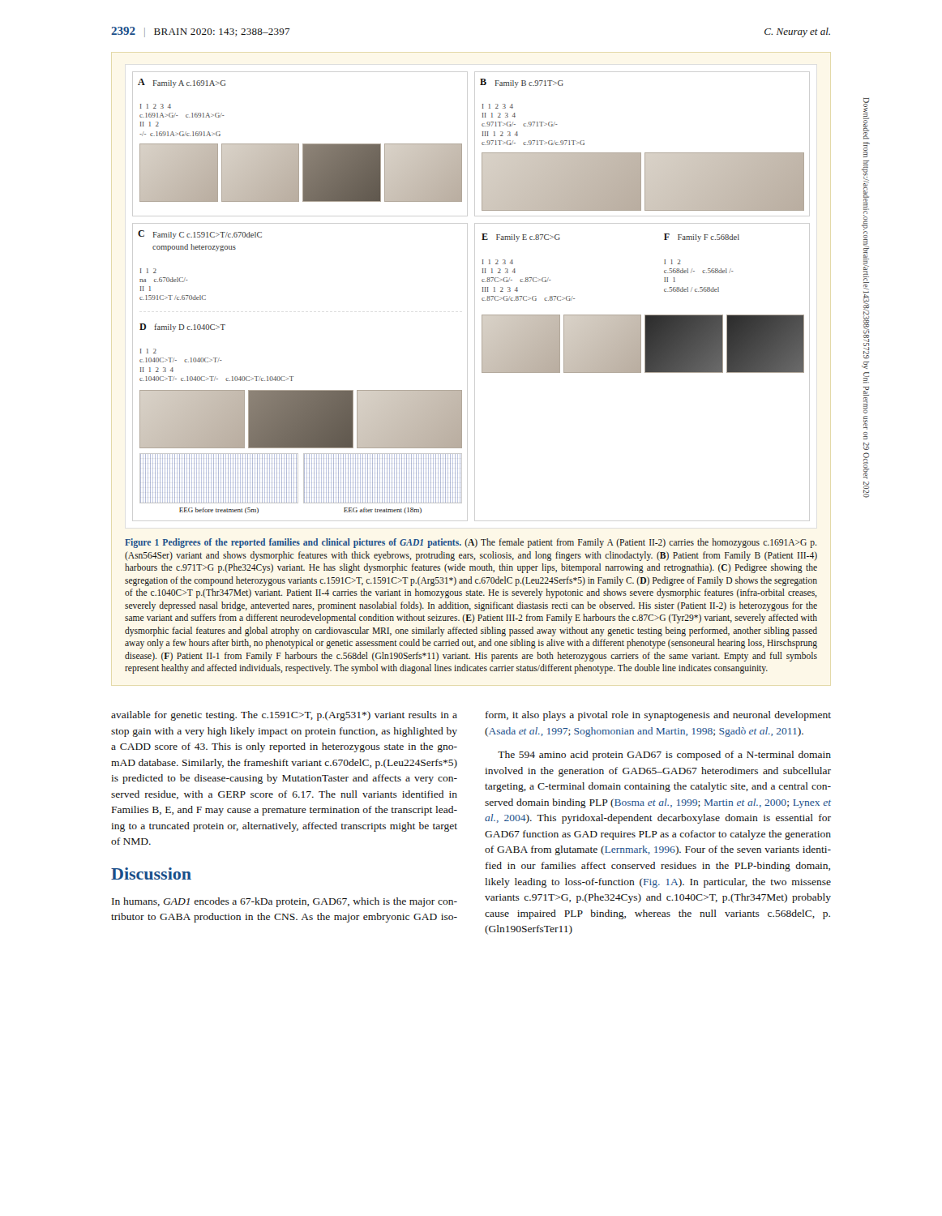Downloaded from https://academic.oup.com/brain/article/143/8/2388/5875729 by Uni Palermo user on 29 October 2020
2392 | BRAIN 2020: 143; 2388–2397 C. Neuray et al.
A
Family A c.1691A>G
I 1 2 3 4
c.1691A>G/- c.1691A>G/-
II 1 2
-/- c.1691A>G/c.1691A>G
B
Family B c.971T>G
I 1 2 3 4
II 1 2 3 4
c.971T>G/- c.971T>G/-
III 1 2 3 4
c.971T>G/- c.971T>G/c.971T>G
C
Family C c.1591C>T/c.670delC
compound heterozygous
I 1 2
na c.670delC/-
II 1
c.1591C>T /c.670delC
D family D c.1040C>T
I 1 2
c.1040C>T/- c.1040C>T/-
II 1 2 3 4
c.1040C>T/- c.1040C>T/- c.1040C>T/c.1040C>T
EEG before treatment (5m)
EEG after treatment (18m)
E Family E c.87C>G
I 1 2 3 4
II 1 2 3 4
c.87C>G/- c.87C>G/-
III 1 2 3 4
c.87C>G/c.87C>G c.87C>G/-
F Family F c.568del
I 1 2
c.568del /- c.568del /-
II 1
c.568del / c.568del
Figure 1 Pedigrees of the reported families and clinical pictures of GAD1 patients. (A) The female patient from Family A (Patient II-2) carries the homozygous c.1691A>G p.(Asn564Ser) variant and shows dysmorphic features with thick eyebrows, protruding ears, scoliosis, and long fingers with clinodactyly. (B) Patient from Family B (Patient III-4) harbours the c.971T>G p.(Phe324Cys) variant. He has slight dysmorphic features (wide mouth, thin upper lips, bitemporal narrowing and retrognathia). (C) Pedigree showing the segregation of the compound heterozygous variants c.1591C>T, c.1591C>T p.(Arg531*) and c.670delC p.(Leu224Serfs*5) in Family C. (D) Pedigree of Family D shows the segregation of the c.1040C>T p.(Thr347Met) variant. Patient II-4 carries the variant in homozygous state. He is severely hypotonic and shows severe dysmorphic features (infra-orbital creases, severely depressed nasal bridge, anteverted nares, prominent nasolabial folds). In addition, significant diastasis recti can be observed. His sister (Patient II-2) is heterozygous for the same variant and suffers from a different neurodevelopmental condition without seizures. (E) Patient III-2 from Family E harbours the c.87C>G (Tyr29*) variant, severely affected with dysmorphic facial features and global atrophy on cardiovascular MRI, one similarly affected sibling passed away without any genetic testing being performed, another sibling passed away only a few hours after birth, no phenotypical or genetic assessment could be carried out, and one sibling is alive with a different phenotype (sensoneural hearing loss, Hirschsprung disease). (F) Patient II-1 from Family F harbours the c.568del (Gln190Serfs*11) variant. His parents are both heterozygous carriers of the same variant. Empty and full symbols represent healthy and affected individuals, respectively. The symbol with diagonal lines indicates carrier status/different phenotype. The double line indicates consanguinity.
available for genetic testing. The c.1591C>T, p.(Arg531*) variant results in a stop gain with a very high likely impact on protein function, as highlighted by a CADD score of 43. This is only reported in heterozygous state in the gnomAD database. Similarly, the frameshift variant c.670delC, p.(Leu224Serfs*5) is predicted to be disease-causing by MutationTaster and affects a very conserved residue, with a GERP score of 6.17. The null variants identified in Families B, E, and F may cause a premature termination of the transcript leading to a truncated protein or, alternatively, affected transcripts might be target of NMD.
Discussion
In humans, GAD1 encodes a 67-kDa protein, GAD67, which is the major contributor to GABA production in the CNS. As the major embryonic GAD isoform, it also plays a pivotal role in synaptogenesis and neuronal development (Asada et al., 1997; Soghomonian and Martin, 1998; Sgadò et al., 2011).
The 594 amino acid protein GAD67 is composed of a N-terminal domain involved in the generation of GAD65–GAD67 heterodimers and subcellular targeting, a C-terminal domain containing the catalytic site, and a central conserved domain binding PLP (Bosma et al., 1999; Martin et al., 2000; Lynex et al., 2004). This pyridoxal-dependent decarboxylase domain is essential for GAD67 function as GAD requires PLP as a cofactor to catalyze the generation of GABA from glutamate (Lernmark, 1996). Four of the seven variants identified in our families affect conserved residues in the PLP-binding domain, likely leading to loss-of-function (Fig. 1A). In particular, the two missense variants c.971T>G, p.(Phe324Cys) and c.1040C>T, p.(Thr347Met) probably cause impaired PLP binding, whereas the null variants c.568delC, p.(Gln190SerfsTer11)